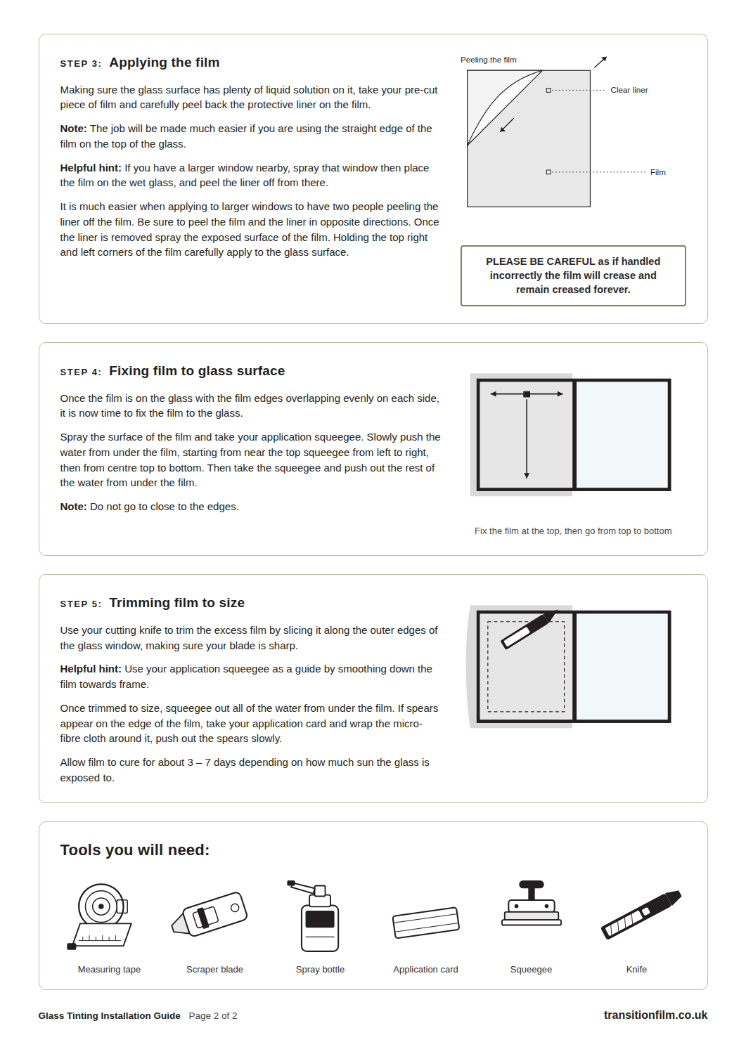Step 3: Applying the film
Making sure the glass surface has plenty of liquid solution on it, take your pre-cut piece of film and carefully peel back the protective liner on the film.
Note: The job will be made much easier if you are using the straight edge of the film on the top of the glass.
Helpful hint: If you have a larger window nearby, spray that window then place the film on the wet glass, and peel the liner off from there.
It is much easier when applying to larger windows to have two people peeling the liner off the film. Be sure to peel the film and the liner in opposite directions. Once the liner is removed spray the exposed surface of the film. Holding the top right and left corners of the film carefully apply to the glass surface.
Peeling the film Clear liner Film
PLEASE BE CAREFUL as if handled incorrectly the film will crease and remain creased forever.
Step 4: Fixing film to glass surface
Once the film is on the glass with the film edges overlapping evenly on each side, it is now time to fix the film to the glass.
Spray the surface of the film and take your application squeegee. Slowly push the water from under the film, starting from near the top squeegee from left to right, then from centre top to bottom. Then take the squeegee and push out the rest of the water from under the film.
Note: Do not go to close to the edges.
Fix the film at the top, then go from top to bottom
Step 5: Trimming film to size
Use your cutting knife to trim the excess film by slicing it along the outer edges of the glass window, making sure your blade is sharp.
Helpful hint: Use your application squeegee as a guide by smoothing down the film towards frame.
Once trimmed to size, squeegee out all of the water from under the film. If spears appear on the edge of the film, take your application card and wrap the micro-fibre cloth around it, push out the spears slowly.
Allow film to cure for about 3 – 7 days depending on how much sun the glass is exposed to.
Tools you will need:
Measuring tape
Scraper blade
Spray bottle
Application card
Squeegee
Knife
Glass Tinting Installation Guide Page 2 of 2
transitionfilm.co.uk